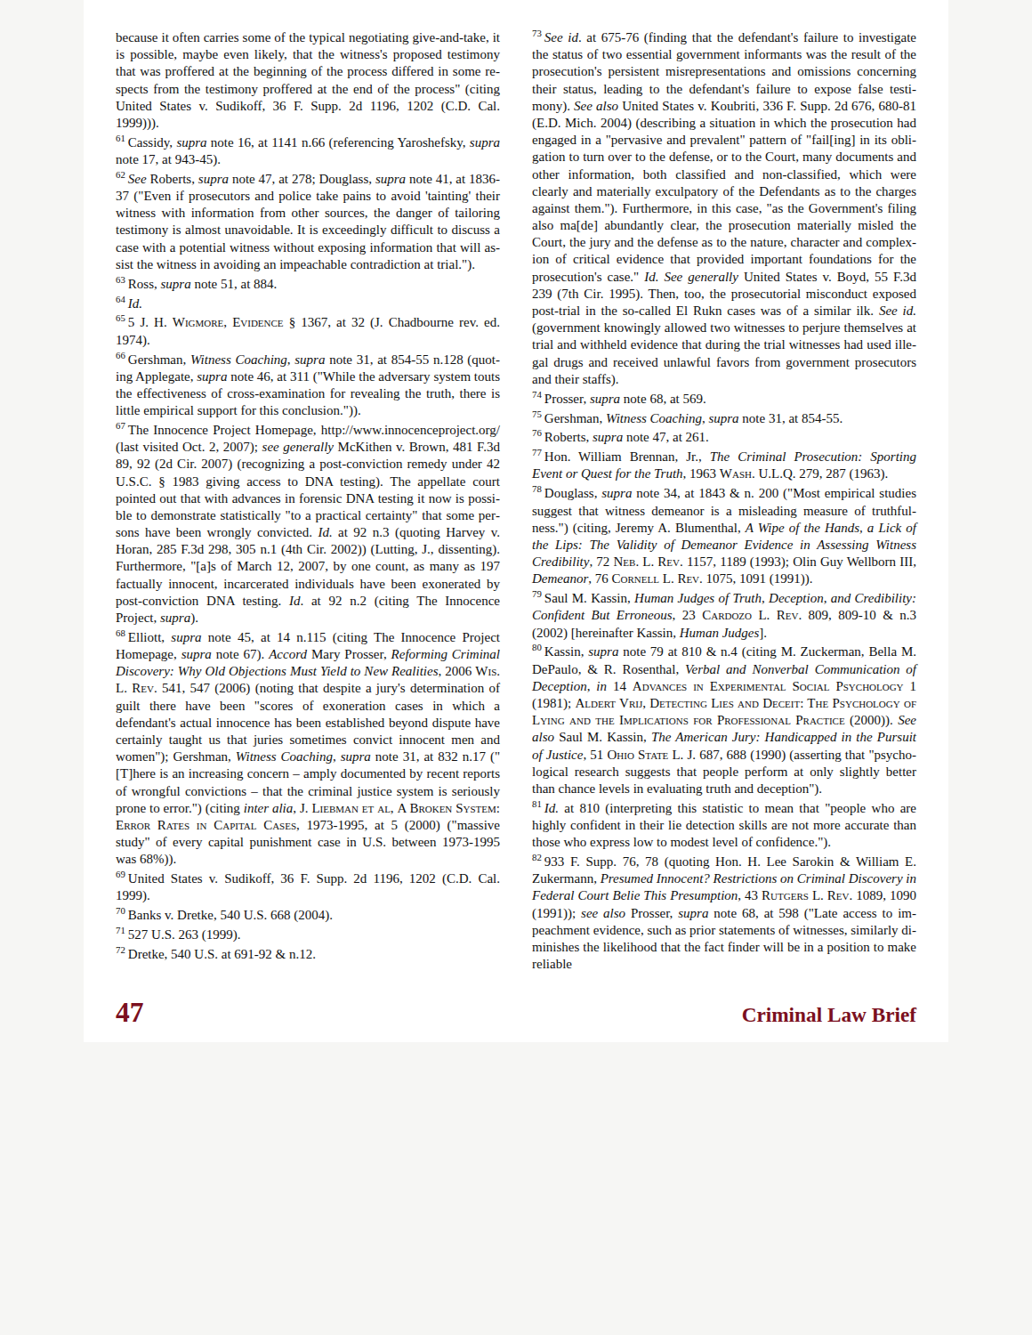because it often carries some of the typical negotiating give-and-take, it is possible, maybe even likely, that the witness's proposed testimony that was proffered at the beginning of the process differed in some respects from the testimony proffered at the end of the process" (citing United States v. Sudikoff, 36 F. Supp. 2d 1196, 1202 (C.D. Cal. 1999))).
61 Cassidy, supra note 16, at 1141 n.66 (referencing Yaroshefsky, supra note 17, at 943-45).
62 See Roberts, supra note 47, at 278; Douglass, supra note 41, at 1836-37 ("Even if prosecutors and police take pains to avoid 'tainting' their witness with information from other sources, the danger of tailoring testimony is almost unavoidable. It is exceedingly difficult to discuss a case with a potential witness without exposing information that will assist the witness in avoiding an impeachable contradiction at trial.").
63 Ross, supra note 51, at 884.
64 Id.
655 J. H. Wigmore, Evidence § 1367, at 32 (J. Chadbourne rev. ed. 1974).
66 Gershman, Witness Coaching, supra note 31, at 854-55 n.128 (quoting Applegate, supra note 46, at 311 ("While the adversary system touts the effectiveness of cross-examination for revealing the truth, there is little empirical support for this conclusion.")).
67 The Innocence Project Homepage, http://www.innocenceproject.org/ (last visited Oct. 2, 2007); see generally McKithen v. Brown, 481 F.3d 89, 92 (2d Cir. 2007) (recognizing a post-conviction remedy under 42 U.S.C. § 1983 giving access to DNA testing). The appellate court pointed out that with advances in forensic DNA testing it now is possible to demonstrate statistically "to a practical certainty" that some persons have been wrongly convicted. Id. at 92 n.3 (quoting Harvey v. Horan, 285 F.3d 298, 305 n.1 (4th Cir. 2002)) (Lutting, J., dissenting). Furthermore, "[a]s of March 12, 2007, by one count, as many as 197 factually innocent, incarcerated individuals have been exonerated by post-conviction DNA testing. Id. at 92 n.2 (citing The Innocence Project, supra).
68 Elliott, supra note 45, at 14 n.115 (citing The Innocence Project Homepage, supra note 67). Accord Mary Prosser, Reforming Criminal Discovery: Why Old Objections Must Yield to New Realities, 2006 Wis. L. Rev. 541, 547 (2006) (noting that despite a jury's determination of guilt there have been "scores of exoneration cases in which a defendant's actual innocence has been established beyond dispute have certainly taught us that juries sometimes convict innocent men and women"); Gershman, Witness Coaching, supra note 31, at 832 n.17 ("[T]here is an increasing concern – amply documented by recent reports of wrongful convictions – that the criminal justice system is seriously prone to error.") (citing inter alia, J. Liebman et al, A Broken System: Error Rates in Capital Cases, 1973-1995, at 5 (2000) ("massive study" of every capital punishment case in U.S. between 1973-1995 was 68%)).
69 United States v. Sudikoff, 36 F. Supp. 2d 1196, 1202 (C.D. Cal. 1999).
70 Banks v. Dretke, 540 U.S. 668 (2004).
71527 U.S. 263 (1999).
72 Dretke, 540 U.S. at 691-92 & n.12.
73 See id. at 675-76 (finding that the defendant's failure to investigate the status of two essential government informants was the result of the prosecution's persistent misrepresentations and omissions concerning their status, leading to the defendant's failure to expose false testimony). See also United States v. Koubriti, 336 F. Supp. 2d 676, 680-81 (E.D. Mich. 2004) (describing a situation in which the prosecution had engaged in a "pervasive and prevalent" pattern of "fail[ing] in its obligation to turn over to the defense, or to the Court, many documents and other information, both classified and non-classified, which were clearly and materially exculpatory of the Defendants as to the charges against them."). Furthermore, in this case, "as the Government's filing also ma[de] abundantly clear, the prosecution materially misled the Court, the jury and the defense as to the nature, character and complexion of critical evidence that provided important foundations for the prosecution's case." Id. See generally United States v. Boyd, 55 F.3d 239 (7th Cir. 1995). Then, too, the prosecutorial misconduct exposed post-trial in the so-called El Rukn cases was of a similar ilk. See id. (government knowingly allowed two witnesses to perjure themselves at trial and withheld evidence that during the trial witnesses had used illegal drugs and received unlawful favors from government prosecutors and their staffs).
74 Prosser, supra note 68, at 569.
75 Gershman, Witness Coaching, supra note 31, at 854-55.
76 Roberts, supra note 47, at 261.
77 Hon. William Brennan, Jr., The Criminal Prosecution: Sporting Event or Quest for the Truth, 1963 Wash. U.L.Q. 279, 287 (1963).
78 Douglass, supra note 34, at 1843 & n. 200 ("Most empirical studies suggest that witness demeanor is a misleading measure of truthfulness.") (citing, Jeremy A. Blumenthal, A Wipe of the Hands, a Lick of the Lips: The Validity of Demeanor Evidence in Assessing Witness Credibility, 72 Neb. L. Rev. 1157, 1189 (1993); Olin Guy Wellborn III, Demeanor, 76 Cornell L. Rev. 1075, 1091 (1991)).
79 Saul M. Kassin, Human Judges of Truth, Deception, and Credibility: Confident But Erroneous, 23 Cardozo L. Rev. 809, 809-10 & n.3 (2002) [hereinafter Kassin, Human Judges].
80 Kassin, supra note 79 at 810 & n.4 (citing M. Zuckerman, Bella M. DePaulo, & R. Rosenthal, Verbal and Nonverbal Communication of Deception, in 14 Advances in Experimental Social Psychology 1 (1981); Aldert Vrij, Detecting Lies and Deceit: The Psychology of Lying and the Implications for Professional Practice (2000)). See also Saul M. Kassin, The American Jury: Handicapped in the Pursuit of Justice, 51 Ohio State L. J. 687, 688 (1990) (asserting that "psychological research suggests that people perform at only slightly better than chance levels in evaluating truth and deception").
81 Id. at 810 (interpreting this statistic to mean that "people who are highly confident in their lie detection skills are not more accurate than those who express low to modest level of confidence.").
82933 F. Supp. 76, 78 (quoting Hon. H. Lee Sarokin & William E. Zukermann, Presumed Innocent? Restrictions on Criminal Discovery in Federal Court Belie This Presumption, 43 Rutgers L. Rev. 1089, 1090 (1991)); see also Prosser, supra note 68, at 598 ("Late access to impeachment evidence, such as prior statements of witnesses, similarly diminishes the likelihood that the fact finder will be in a position to make reliable
47 Criminal Law Brief